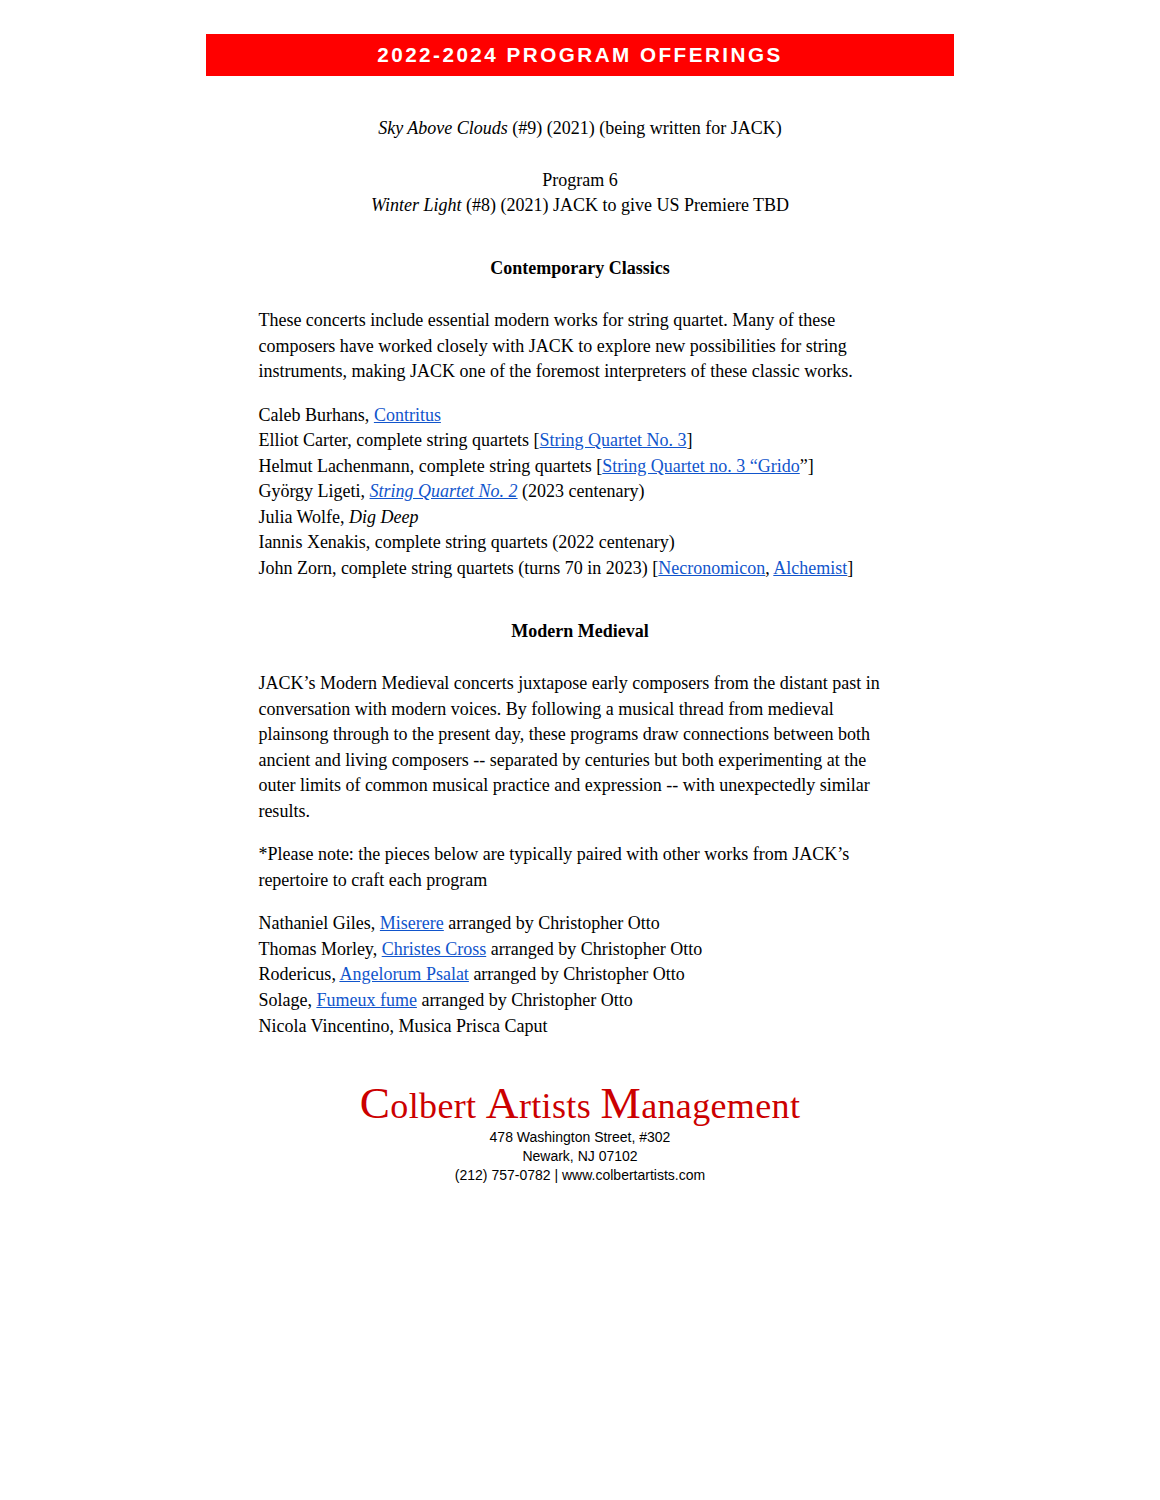2022-2024 PROGRAM OFFERINGS
Sky Above Clouds (#9) (2021) (being written for JACK)
Program 6
Winter Light (#8) (2021) JACK to give US Premiere TBD
Contemporary Classics
These concerts include essential modern works for string quartet. Many of these composers have worked closely with JACK to explore new possibilities for string instruments, making JACK one of the foremost interpreters of these classic works.
Caleb Burhans, Contritus
Elliot Carter, complete string quartets [String Quartet No. 3]
Helmut Lachenmann, complete string quartets [String Quartet no. 3 “Grido”]
György Ligeti, String Quartet No. 2 (2023 centenary)
Julia Wolfe, Dig Deep
Iannis Xenakis, complete string quartets (2022 centenary)
John Zorn, complete string quartets (turns 70 in 2023) [Necronomicon, Alchemist]
Modern Medieval
JACK’s Modern Medieval concerts juxtapose early composers from the distant past in conversation with modern voices. By following a musical thread from medieval plainsong through to the present day, these programs draw connections between both ancient and living composers -- separated by centuries but both experimenting at the outer limits of common musical practice and expression -- with unexpectedly similar results.
*Please note: the pieces below are typically paired with other works from JACK’s repertoire to craft each program
Nathaniel Giles, Miserere arranged by Christopher Otto
Thomas Morley, Christes Cross arranged by Christopher Otto
Rodericus, Angelorum Psalat arranged by Christopher Otto
Solage, Fumeux fume arranged by Christopher Otto
Nicola Vincentino, Musica Prisca Caput
Colbert Artists Management
478 Washington Street, #302
Newark, NJ 07102
(212) 757-0782 | www.colbertartists.com